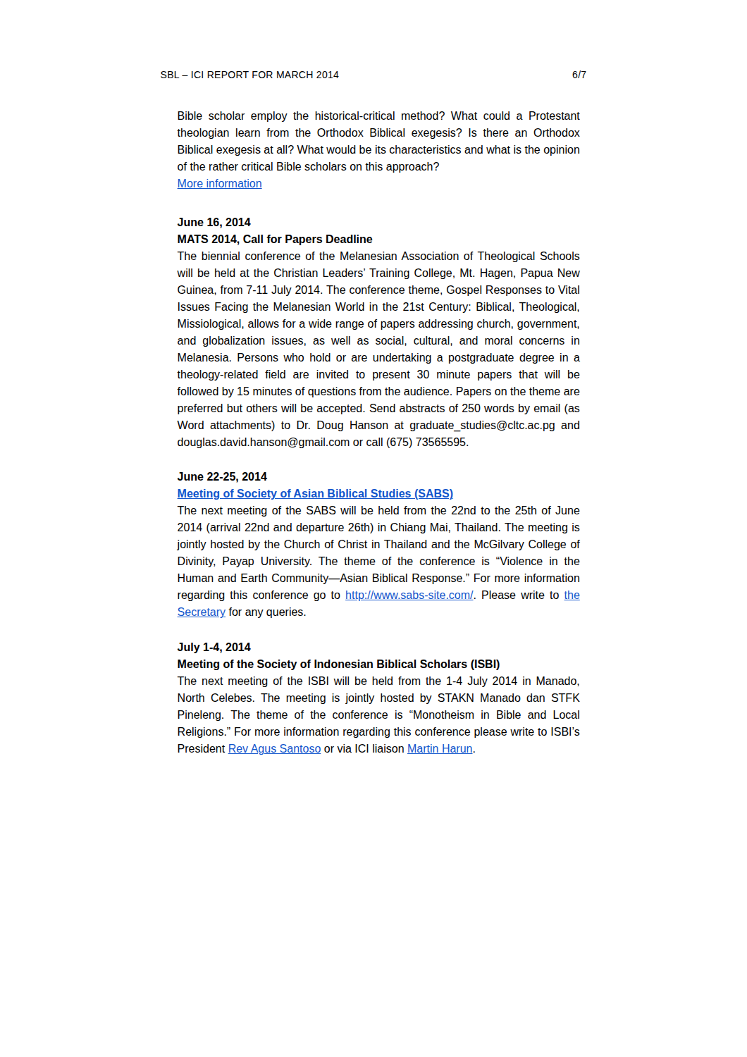SBL – ICI Report for March 2014 6/7
Bible scholar employ the historical-critical method? What could a Protestant theologian learn from the Orthodox Biblical exegesis? Is there an Orthodox Biblical exegesis at all? What would be its characteristics and what is the opinion of the rather critical Bible scholars on this approach?
More information
June 16, 2014
MATS 2014, Call for Papers Deadline
The biennial conference of the Melanesian Association of Theological Schools will be held at the Christian Leaders’ Training College, Mt. Hagen, Papua New Guinea, from 7-11 July 2014. The conference theme, Gospel Responses to Vital Issues Facing the Melanesian World in the 21st Century: Biblical, Theological, Missiological, allows for a wide range of papers addressing church, government, and globalization issues, as well as social, cultural, and moral concerns in Melanesia. Persons who hold or are undertaking a postgraduate degree in a theology-related field are invited to present 30 minute papers that will be followed by 15 minutes of questions from the audience. Papers on the theme are preferred but others will be accepted. Send abstracts of 250 words by email (as Word attachments) to Dr. Doug Hanson at graduate_studies@cltc.ac.pg and douglas.david.hanson@gmail.com or call (675) 73565595.
June 22-25, 2014
Meeting of Society of Asian Biblical Studies (SABS)
The next meeting of the SABS will be held from the 22nd to the 25th of June 2014 (arrival 22nd and departure 26th) in Chiang Mai, Thailand. The meeting is jointly hosted by the Church of Christ in Thailand and the McGilvary College of Divinity, Payap University. The theme of the conference is “Violence in the Human and Earth Community—Asian Biblical Response.” For more information regarding this conference go to http://www.sabs-site.com/. Please write to the Secretary for any queries.
July 1-4, 2014
Meeting of the Society of Indonesian Biblical Scholars (ISBI)
The next meeting of the ISBI will be held from the 1-4 July 2014 in Manado, North Celebes. The meeting is jointly hosted by STAKN Manado dan STFK Pineleng. The theme of the conference is “Monotheism in Bible and Local Religions.” For more information regarding this conference please write to ISBI’s President Rev Agus Santoso or via ICI liaison Martin Harun.